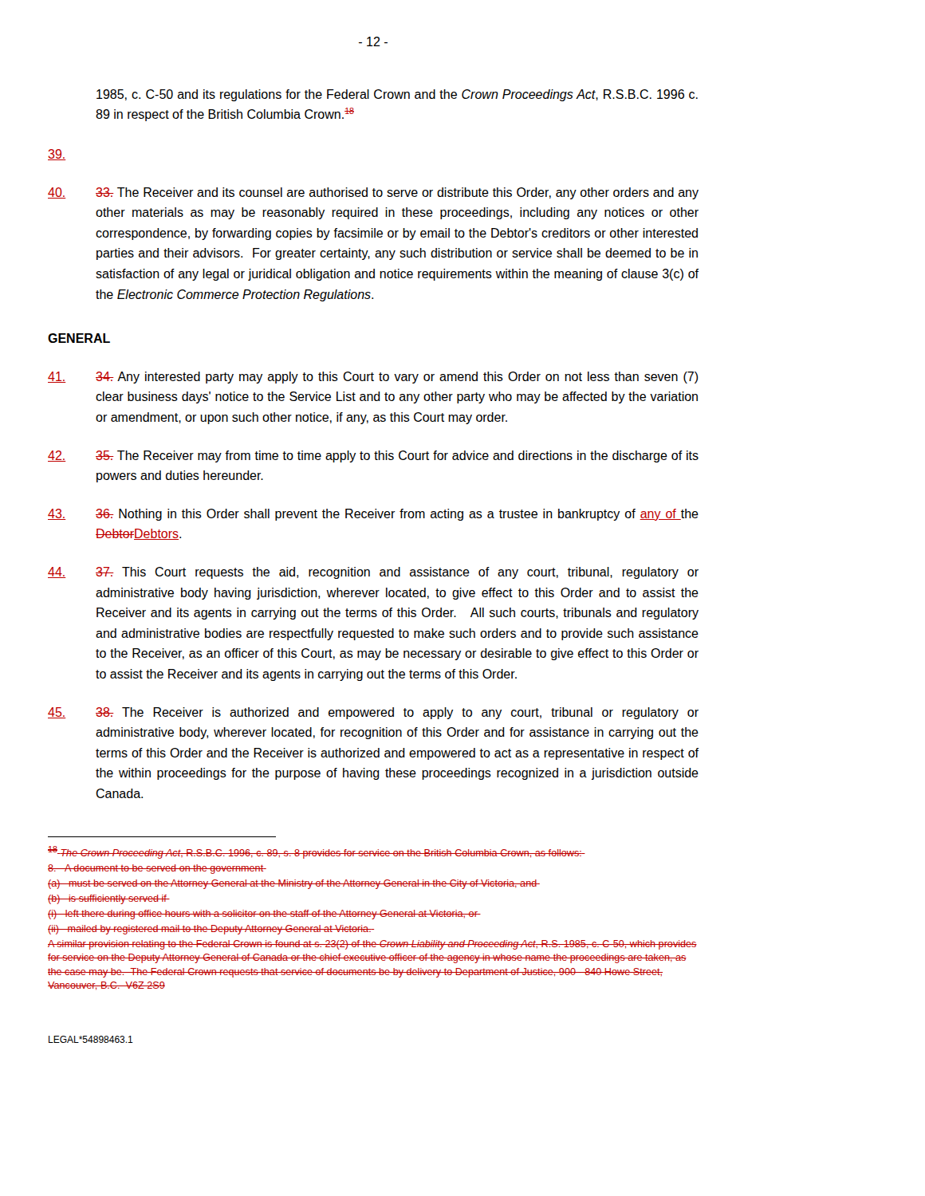- 12 -
1985, c. C-50 and its regulations for the Federal Crown and the Crown Proceedings Act, R.S.B.C. 1996 c. 89 in respect of the British Columbia Crown.18
39.
40.
33. The Receiver and its counsel are authorised to serve or distribute this Order, any other orders and any other materials as may be reasonably required in these proceedings, including any notices or other correspondence, by forwarding copies by facsimile or by email to the Debtor's creditors or other interested parties and their advisors. For greater certainty, any such distribution or service shall be deemed to be in satisfaction of any legal or juridical obligation and notice requirements within the meaning of clause 3(c) of the Electronic Commerce Protection Regulations.
GENERAL
41.
34. Any interested party may apply to this Court to vary or amend this Order on not less than seven (7) clear business days' notice to the Service List and to any other party who may be affected by the variation or amendment, or upon such other notice, if any, as this Court may order.
42.
35. The Receiver may from time to time apply to this Court for advice and directions in the discharge of its powers and duties hereunder.
43.
36. Nothing in this Order shall prevent the Receiver from acting as a trustee in bankruptcy of any of the Debtor Debtors.
44.
37. This Court requests the aid, recognition and assistance of any court, tribunal, regulatory or administrative body having jurisdiction, wherever located, to give effect to this Order and to assist the Receiver and its agents in carrying out the terms of this Order. All such courts, tribunals and regulatory and administrative bodies are respectfully requested to make such orders and to provide such assistance to the Receiver, as an officer of this Court, as may be necessary or desirable to give effect to this Order or to assist the Receiver and its agents in carrying out the terms of this Order.
45.
38. The Receiver is authorized and empowered to apply to any court, tribunal or regulatory or administrative body, wherever located, for recognition of this Order and for assistance in carrying out the terms of this Order and the Receiver is authorized and empowered to act as a representative in respect of the within proceedings for the purpose of having these proceedings recognized in a jurisdiction outside Canada.
18 The Crown Proceeding Act, R.S.B.C. 1996, c. 89, s. 8 provides for service on the British Columbia Crown, as follows: 
8. A document to be served on the government 
(a) must be served on the Attorney General at the Ministry of the Attorney General in the City of Victoria, and 
(b) is sufficiently served if 
(i) left there during office hours with a solicitor on the staff of the Attorney General at Victoria, or 
(ii) mailed by registered mail to the Deputy Attorney General at Victoria. 
A similar provision relating to the Federal Crown is found at s. 23(2) of the Crown Liability and Proceeding Act, R.S. 1985, c. C-50, which provides for service on the Deputy Attorney General of Canada or the chief executive officer of the agency in whose name the proceedings are taken, as the case may be. The Federal Crown requests that service of documents be by delivery to Department of Justice, 900 - 840 Howe Street, Vancouver, B.C. V6Z 2S9
LEGAL*54898463.1